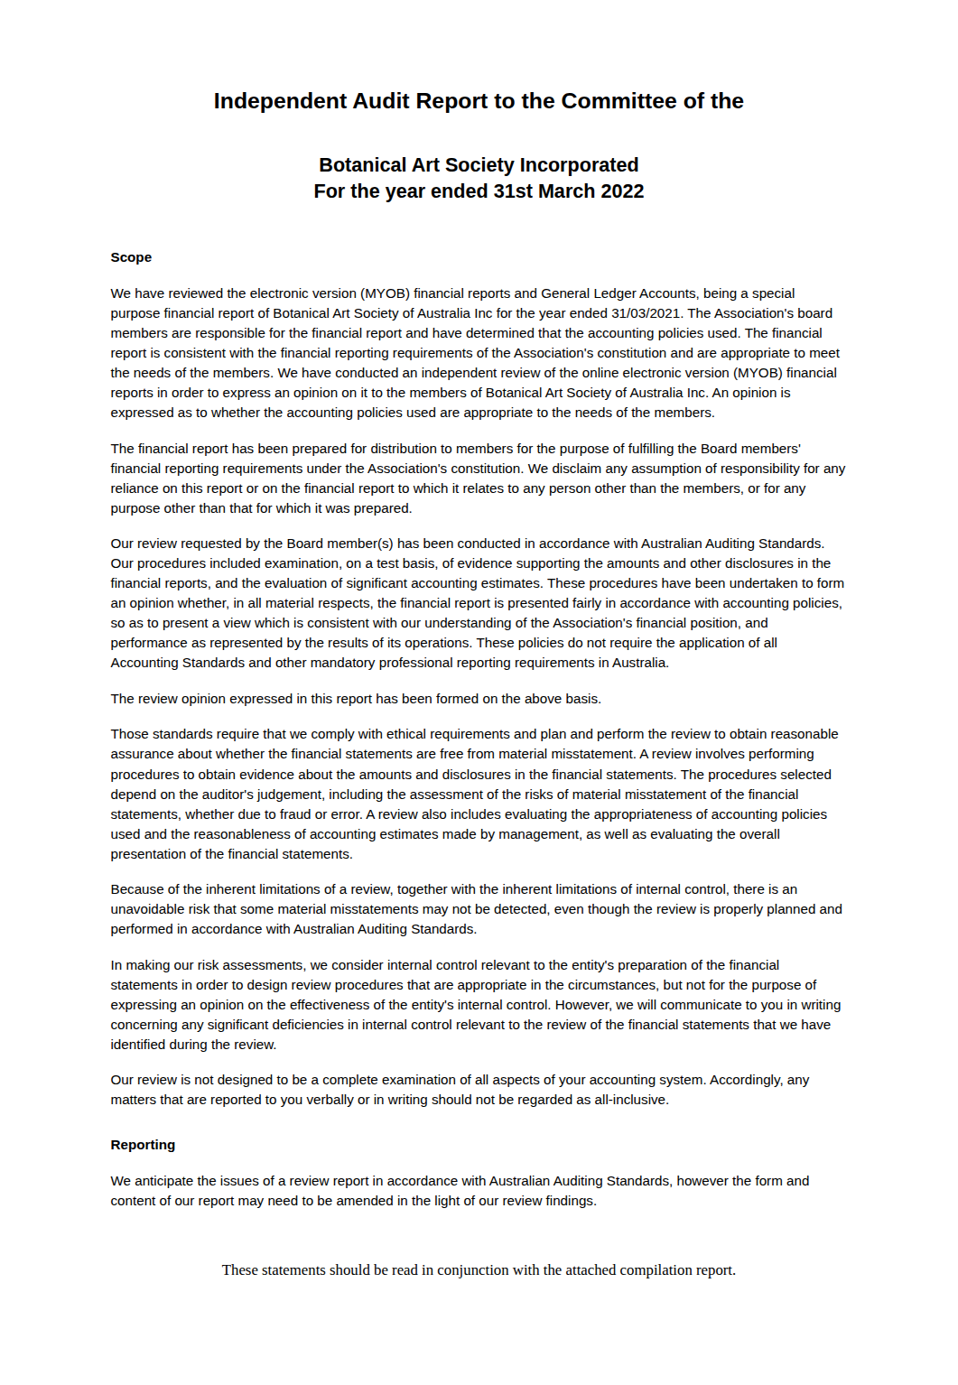Independent Audit Report to the Committee of the
Botanical Art Society Incorporated
For the year ended 31st March 2022
Scope
We have reviewed the electronic version (MYOB) financial reports and General Ledger Accounts, being a special purpose financial report of Botanical Art Society of Australia Inc for the year ended 31/03/2021. The Association's board members are responsible for the financial report and have determined that the accounting policies used. The financial report is consistent with the financial reporting requirements of the Association's constitution and are appropriate to meet the needs of the members. We have conducted an independent review of the online electronic version (MYOB) financial reports in order to express an opinion on it to the members of Botanical Art Society of Australia Inc. An opinion is expressed as to whether the accounting policies used are appropriate to the needs of the members.
The financial report has been prepared for distribution to members for the purpose of fulfilling the Board members' financial reporting requirements under the Association's constitution. We disclaim any assumption of responsibility for any reliance on this report or on the financial report to which it relates to any person other than the members, or for any purpose other than that for which it was prepared.
Our review requested by the Board member(s) has been conducted in accordance with Australian Auditing Standards. Our procedures included examination, on a test basis, of evidence supporting the amounts and other disclosures in the financial reports, and the evaluation of significant accounting estimates. These procedures have been undertaken to form an opinion whether, in all material respects, the financial report is presented fairly in accordance with accounting policies, so as to present a view which is consistent with our understanding of the Association's financial position, and performance as represented by the results of its operations. These policies do not require the application of all Accounting Standards and other mandatory professional reporting requirements in Australia.
The review opinion expressed in this report has been formed on the above basis.
Those standards require that we comply with ethical requirements and plan and perform the review to obtain reasonable assurance about whether the financial statements are free from material misstatement. A review involves performing procedures to obtain evidence about the amounts and disclosures in the financial statements. The procedures selected depend on the auditor's judgement, including the assessment of the risks of material misstatement of the financial statements, whether due to fraud or error. A review also includes evaluating the appropriateness of accounting policies used and the reasonableness of accounting estimates made by management, as well as evaluating the overall presentation of the financial statements.
Because of the inherent limitations of a review, together with the inherent limitations of internal control, there is an unavoidable risk that some material misstatements may not be detected, even though the review is properly planned and performed in accordance with Australian Auditing Standards.
In making our risk assessments, we consider internal control relevant to the entity's preparation of the financial statements in order to design review procedures that are appropriate in the circumstances, but not for the purpose of expressing an opinion on the effectiveness of the entity's internal control. However, we will communicate to you in writing concerning any significant deficiencies in internal control relevant to the review of the financial statements that we have identified during the review.
Our review is not designed to be a complete examination of all aspects of your accounting system. Accordingly, any matters that are reported to you verbally or in writing should not be regarded as all-inclusive.
Reporting
We anticipate the issues of a review report in accordance with Australian Auditing Standards, however the form and content of our report may need to be amended in the light of our review findings.
These statements should be read in conjunction with the attached compilation report.